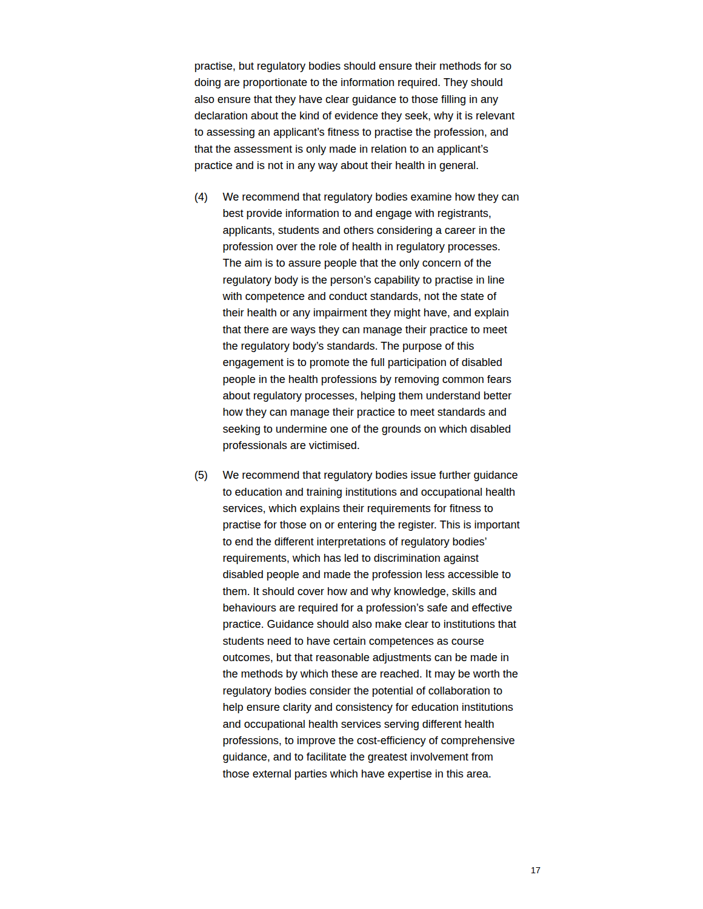practise, but regulatory bodies should ensure their methods for so doing are proportionate to the information required. They should also ensure that they have clear guidance to those filling in any declaration about the kind of evidence they seek, why it is relevant to assessing an applicant’s fitness to practise the profession, and that the assessment is only made in relation to an applicant’s practice and is not in any way about their health in general.
(4)
We recommend that regulatory bodies examine how they can best provide information to and engage with registrants, applicants, students and others considering a career in the profession over the role of health in regulatory processes. The aim is to assure people that the only concern of the regulatory body is the person’s capability to practise in line with competence and conduct standards, not the state of their health or any impairment they might have, and explain that there are ways they can manage their practice to meet the regulatory body’s standards. The purpose of this engagement is to promote the full participation of disabled people in the health professions by removing common fears about regulatory processes, helping them understand better how they can manage their practice to meet standards and seeking to undermine one of the grounds on which disabled professionals are victimised.
(5)
We recommend that regulatory bodies issue further guidance to education and training institutions and occupational health services, which explains their requirements for fitness to practise for those on or entering the register. This is important to end the different interpretations of regulatory bodies’ requirements, which has led to discrimination against disabled people and made the profession less accessible to them. It should cover how and why knowledge, skills and behaviours are required for a profession’s safe and effective practice. Guidance should also make clear to institutions that students need to have certain competences as course outcomes, but that reasonable adjustments can be made in the methods by which these are reached. It may be worth the regulatory bodies consider the potential of collaboration to help ensure clarity and consistency for education institutions and occupational health services serving different health professions, to improve the cost-efficiency of comprehensive guidance, and to facilitate the greatest involvement from those external parties which have expertise in this area.
17